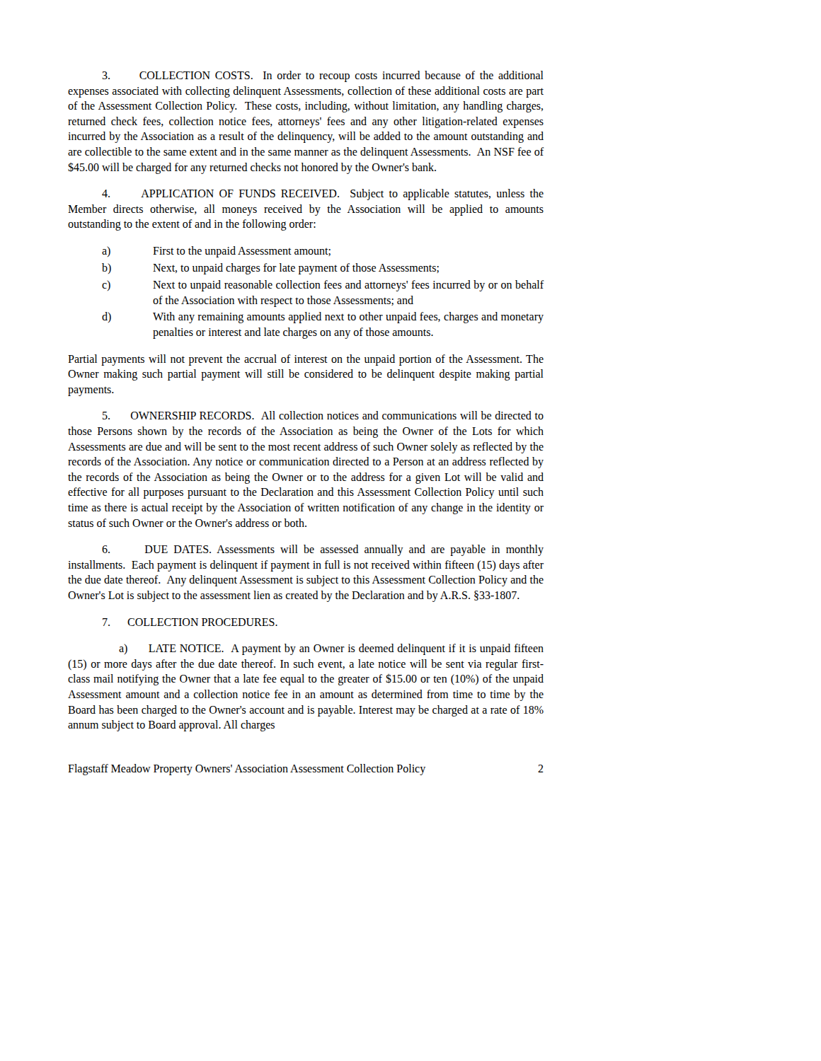3. Collection Costs. In order to recoup costs incurred because of the additional expenses associated with collecting delinquent Assessments, collection of these additional costs are part of the Assessment Collection Policy. These costs, including, without limitation, any handling charges, returned check fees, collection notice fees, attorneys' fees and any other litigation-related expenses incurred by the Association as a result of the delinquency, will be added to the amount outstanding and are collectible to the same extent and in the same manner as the delinquent Assessments. An NSF fee of $45.00 will be charged for any returned checks not honored by the Owner's bank.
4. Application of Funds Received. Subject to applicable statutes, unless the Member directs otherwise, all moneys received by the Association will be applied to amounts outstanding to the extent of and in the following order:
a) First to the unpaid Assessment amount;
b) Next, to unpaid charges for late payment of those Assessments;
c) Next to unpaid reasonable collection fees and attorneys' fees incurred by or on behalf of the Association with respect to those Assessments; and
d) With any remaining amounts applied next to other unpaid fees, charges and monetary penalties or interest and late charges on any of those amounts.
Partial payments will not prevent the accrual of interest on the unpaid portion of the Assessment. The Owner making such partial payment will still be considered to be delinquent despite making partial payments.
5. Ownership Records. All collection notices and communications will be directed to those Persons shown by the records of the Association as being the Owner of the Lots for which Assessments are due and will be sent to the most recent address of such Owner solely as reflected by the records of the Association. Any notice or communication directed to a Person at an address reflected by the records of the Association as being the Owner or to the address for a given Lot will be valid and effective for all purposes pursuant to the Declaration and this Assessment Collection Policy until such time as there is actual receipt by the Association of written notification of any change in the identity or status of such Owner or the Owner's address or both.
6. Due Dates. Assessments will be assessed annually and are payable in monthly installments. Each payment is delinquent if payment in full is not received within fifteen (15) days after the due date thereof. Any delinquent Assessment is subject to this Assessment Collection Policy and the Owner's Lot is subject to the assessment lien as created by the Declaration and by A.R.S. §33-1807.
7. Collection Procedures.
a) Late Notice. A payment by an Owner is deemed delinquent if it is unpaid fifteen (15) or more days after the due date thereof. In such event, a late notice will be sent via regular first-class mail notifying the Owner that a late fee equal to the greater of $15.00 or ten (10%) of the unpaid Assessment amount and a collection notice fee in an amount as determined from time to time by the Board has been charged to the Owner's account and is payable. Interest may be charged at a rate of 18% annum subject to Board approval. All charges
Flagstaff Meadow Property Owners' Association Assessment Collection Policy
2